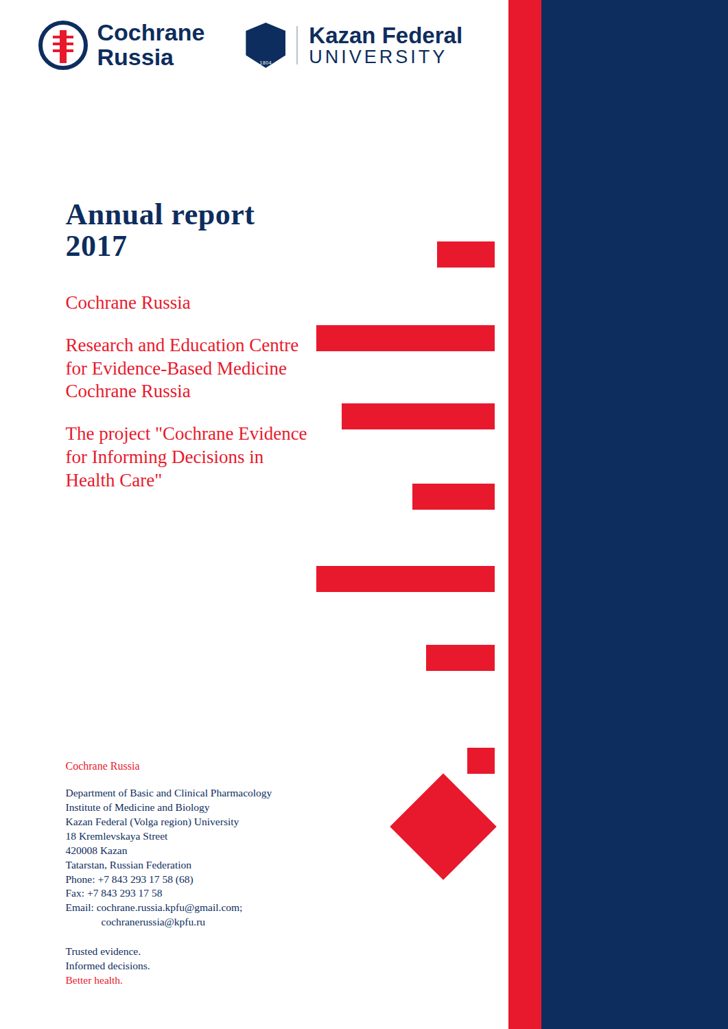Cochrane
Russia
Kazan Federal UNIVERSITY
Annual report
2017
Cochrane Russia
Research and Education Centre for Evidence-Based Medicine Cochrane Russia
The project "Cochrane Evidence for Informing Decisions in Health Care"
Cochrane Russia
Department of Basic and Clinical Pharmacology
Institute of Medicine and Biology
Kazan Federal (Volga region) University
18 Kremlevskaya Street
420008 Kazan
Tatarstan, Russian Federation
Phone: +7 843 293 17 58 (68)
Fax: +7 843 293 17 58
Email: cochrane.russia.kpfu@gmail.com;
cochranerussia@kpfu.ru
Trusted evidence. Informed decisions. Better health.